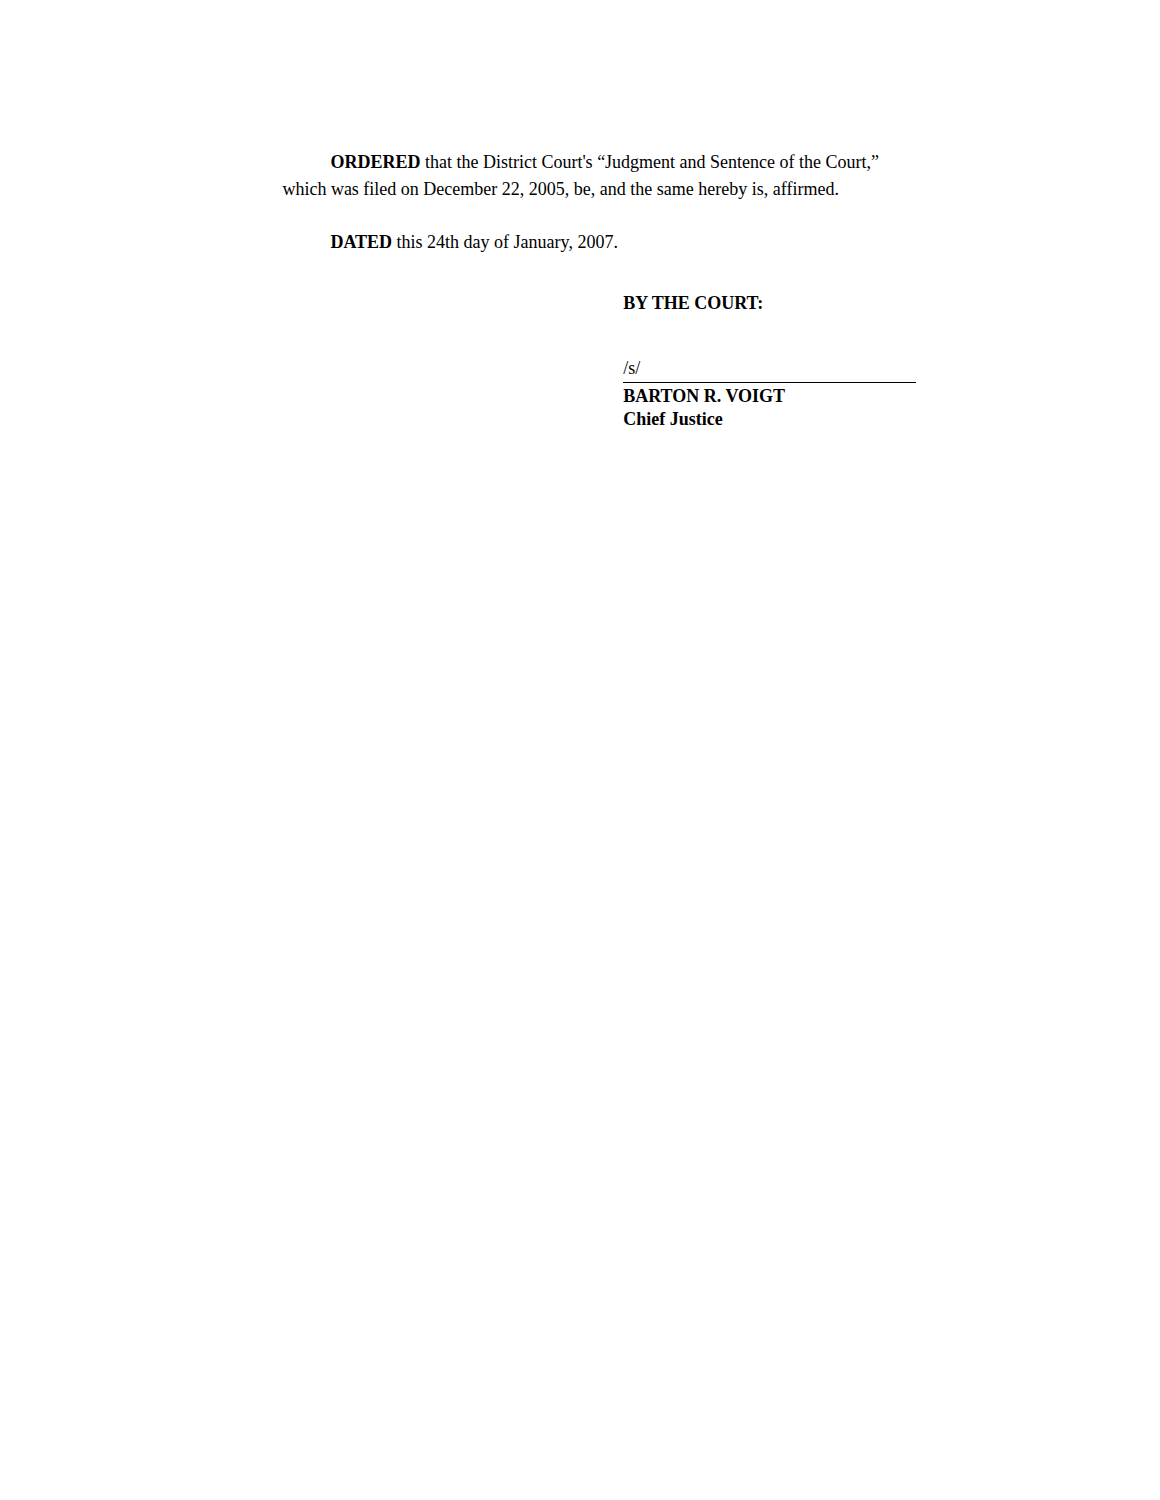ORDERED that the District Court's “Judgment and Sentence of the Court,” which was filed on December 22, 2005, be, and the same hereby is, affirmed.
DATED this 24th day of January, 2007.
BY THE COURT:
/s/
BARTON R. VOIGT
Chief Justice